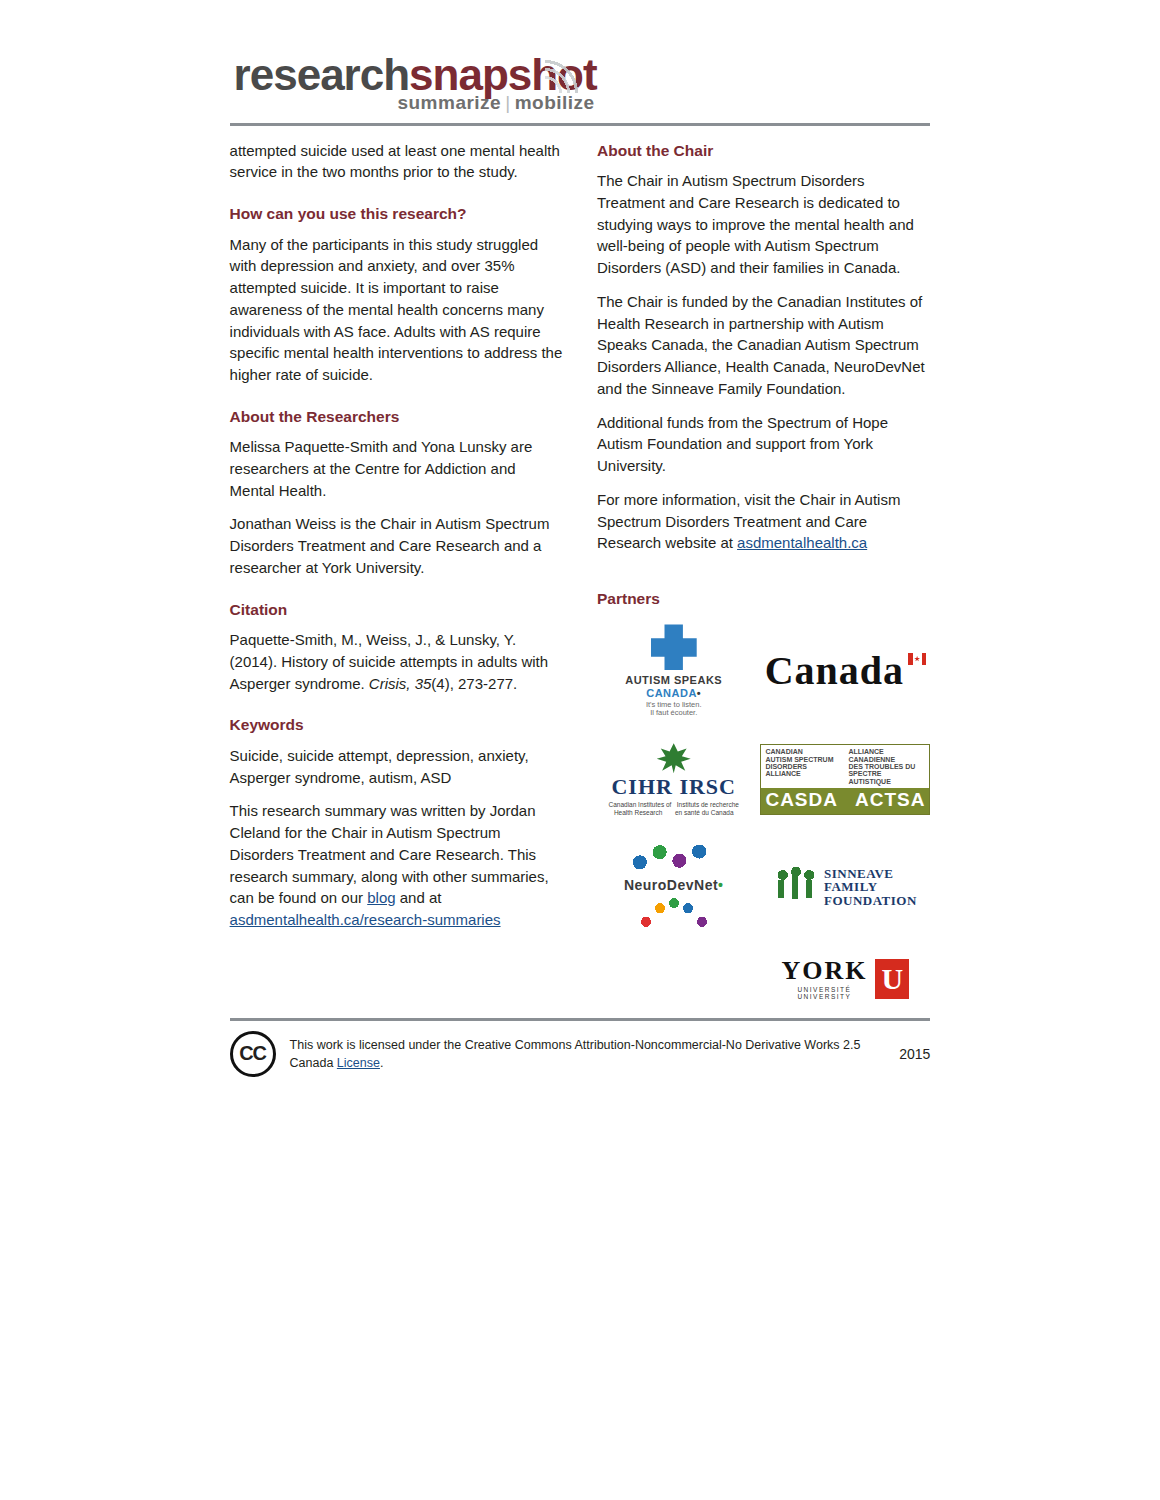research snapshot
summarize|mobilize
attempted suicide used at least one mental health service in the two months prior to the study.
How can you use this research?
Many of the participants in this study struggled with depression and anxiety, and over 35% attempted suicide. It is important to raise awareness of the mental health concerns many individuals with AS face. Adults with AS require specific mental health interventions to address the higher rate of suicide.
About the Researchers
Melissa Paquette-Smith and Yona Lunsky are researchers at the Centre for Addiction and Mental Health.
Jonathan Weiss is the Chair in Autism Spectrum Disorders Treatment and Care Research and a researcher at York University.
Citation
Paquette-Smith, M., Weiss, J., & Lunsky, Y. (2014). History of suicide attempts in adults with Asperger syndrome. Crisis, 35(4), 273-277.
Keywords
Suicide, suicide attempt, depression, anxiety, Asperger syndrome, autism, ASD
This research summary was written by Jordan Cleland for the Chair in Autism Spectrum Disorders Treatment and Care Research. This research summary, along with other summaries, can be found on our blog and at asdmentalhealth.ca/research-summaries
About the Chair
The Chair in Autism Spectrum Disorders Treatment and Care Research is dedicated to studying ways to improve the mental health and well-being of people with Autism Spectrum Disorders (ASD) and their families in Canada.
The Chair is funded by the Canadian Institutes of Health Research in partnership with Autism Speaks Canada, the Canadian Autism Spectrum Disorders Alliance, Health Canada, NeuroDevNet and the Sinneave Family Foundation.
Additional funds from the Spectrum of Hope Autism Foundation and support from York University.
For more information, visit the Chair in Autism Spectrum Disorders Treatment and Care Research website at asdmentalhealth.ca
Partners
AUTISM SPEAKS
CANADA•
It's time to listen.
Il faut écouter.
Canada
CIHR IRSC
Canadian Institutes of Instituts de recherche
Health Research en santé du Canada
CANADIAN
AUTISM SPECTRUM
DISORDERS ALLIANCE
ALLIANCE CANADIENNE
DES TROUBLES DU
SPECTRE AUTISTIQUE
CASDA ACTSA
NeuroDevNet•
SINNEAVE
FAMILY
FOUNDATION
YORK
UNIVERSITÉ
UNIVERSITY
U
CC
This work is licensed under the Creative Commons Attribution-Noncommercial-No Derivative Works 2.5 Canada License.
2015